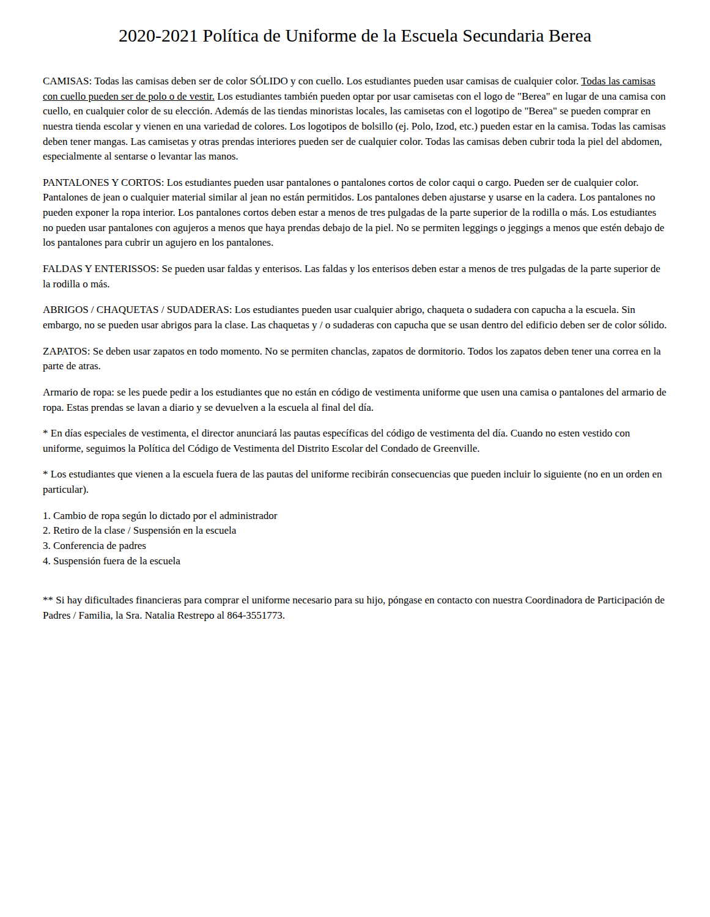2020-2021 Política de Uniforme de la Escuela Secundaria Berea
CAMISAS: Todas las camisas deben ser de color SÓLIDO y con cuello. Los estudiantes pueden usar camisas de cualquier color. Todas las camisas con cuello pueden ser de polo o de vestir. Los estudiantes también pueden optar por usar camisetas con el logo de "Berea" en lugar de una camisa con cuello, en cualquier color de su elección. Además de las tiendas minoristas locales, las camisetas con el logotipo de "Berea" se pueden comprar en nuestra tienda escolar y vienen en una variedad de colores. Los logotipos de bolsillo (ej. Polo, Izod, etc.) pueden estar en la camisa. Todas las camisas deben tener mangas. Las camisetas y otras prendas interiores pueden ser de cualquier color. Todas las camisas deben cubrir toda la piel del abdomen, especialmente al sentarse o levantar las manos.
PANTALONES Y CORTOS: Los estudiantes pueden usar pantalones o pantalones cortos de color caqui o cargo. Pueden ser de cualquier color. Pantalones de jean o cualquier material similar al jean no están permitidos. Los pantalones deben ajustarse y usarse en la cadera. Los pantalones no pueden exponer la ropa interior. Los pantalones cortos deben estar a menos de tres pulgadas de la parte superior de la rodilla o más. Los estudiantes no pueden usar pantalones con agujeros a menos que haya prendas debajo de la piel. No se permiten leggings o jeggings a menos que estén debajo de los pantalones para cubrir un agujero en los pantalones.
FALDAS Y ENTERISSOS: Se pueden usar faldas y enterisos. Las faldas y los enterisos deben estar a menos de tres pulgadas de la parte superior de la rodilla o más.
ABRIGOS / CHAQUETAS / SUDADERAS: Los estudiantes pueden usar cualquier abrigo, chaqueta o sudadera con capucha a la escuela. Sin embargo, no se pueden usar abrigos para la clase. Las chaquetas y / o sudaderas con capucha que se usan dentro del edificio deben ser de color sólido.
ZAPATOS: Se deben usar zapatos en todo momento. No se permiten chanclas, zapatos de dormitorio. Todos los zapatos deben tener una correa en la parte de atras.
Armario de ropa: se les puede pedir a los estudiantes que no están en código de vestimenta uniforme que usen una camisa o pantalones del armario de ropa. Estas prendas se lavan a diario y se devuelven a la escuela al final del día.
* En días especiales de vestimenta, el director anunciará las pautas específicas del código de vestimenta del día. Cuando no esten vestido con uniforme, seguimos la Política del Código de Vestimenta del Distrito Escolar del Condado de Greenville.
* Los estudiantes que vienen a la escuela fuera de las pautas del uniforme recibirán consecuencias que pueden incluir lo siguiente (no en un orden en particular).
1. Cambio de ropa según lo dictado por el administrador
2. Retiro de la clase / Suspensión en la escuela
3. Conferencia de padres
4. Suspensión fuera de la escuela
** Si hay dificultades financieras para comprar el uniforme necesario para su hijo, póngase en contacto con nuestra Coordinadora de Participación de Padres / Familia, la Sra. Natalia Restrepo al 864-3551773.